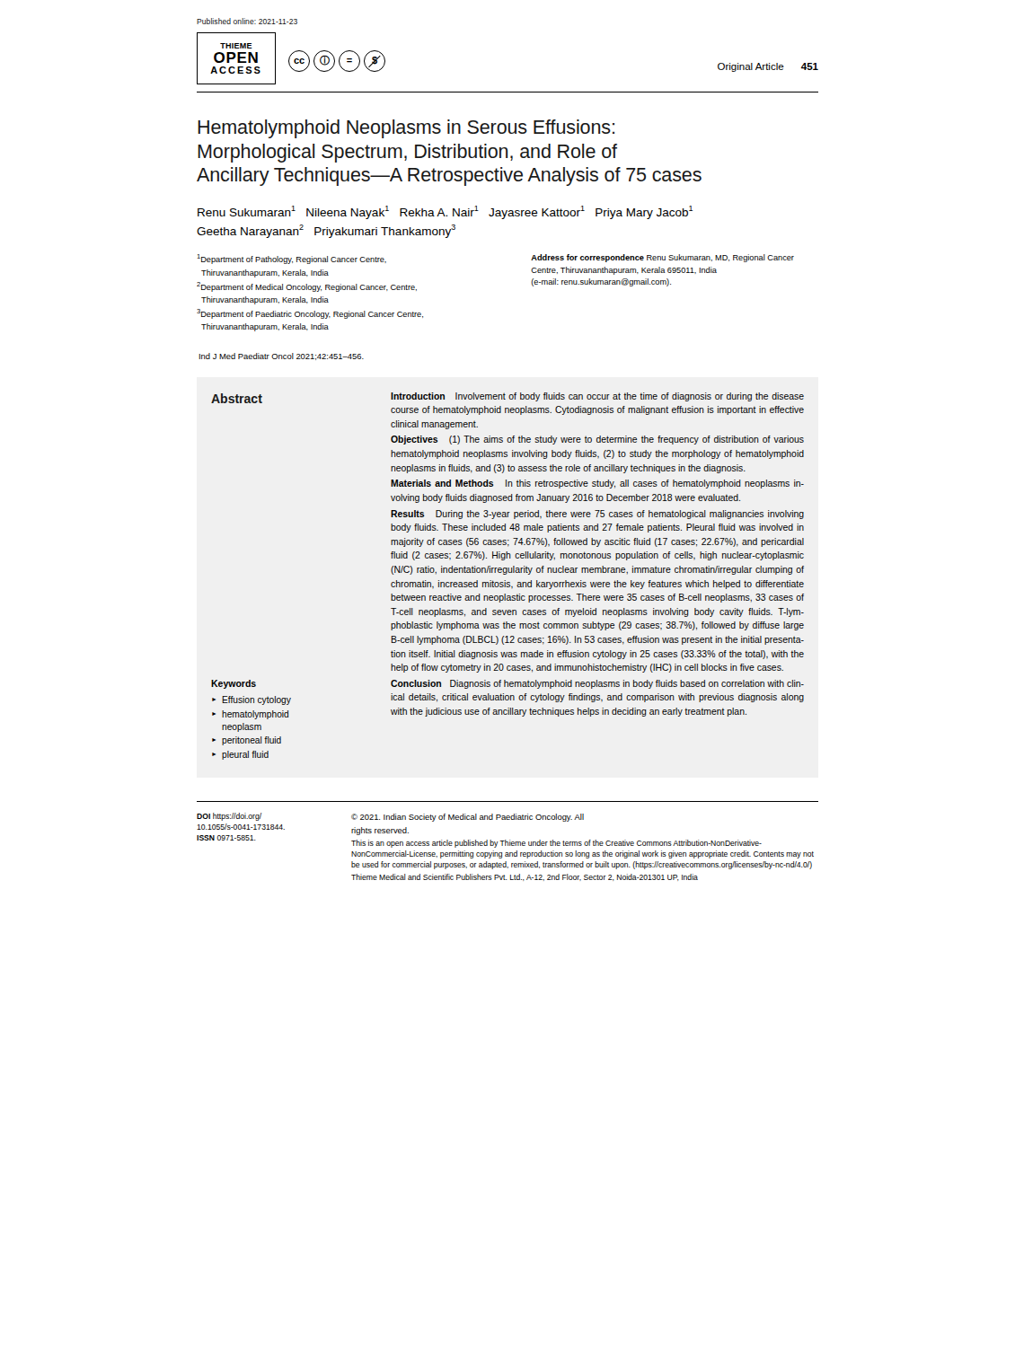Published online: 2021-11-23
THIEME OPEN ACCESS
cc ⓘ = $
Original Article 451
Hematolymphoid Neoplasms in Serous Effusions:
Morphological Spectrum, Distribution, and Role of
Ancillary Techniques—A Retrospective Analysis of 75 cases
Renu Sukumaran1 Nileena Nayak1 Rekha A. Nair1 Jayasree Kattoor1 Priya Mary Jacob1
Geetha Narayanan2 Priyakumari Thankamony3
1Department of Pathology, Regional Cancer Centre,
Thiruvananthapuram, Kerala, India
2Department of Medical Oncology, Regional Cancer, Centre,
Thiruvananthapuram, Kerala, India
3Department of Paediatric Oncology, Regional Cancer Centre,
Thiruvananthapuram, Kerala, India
Address for correspondence Renu Sukumaran, MD, Regional Cancer Centre, Thiruvananthapuram, Kerala 695011, India
(e-mail: renu.sukumaran@gmail.com).
Ind J Med Paediatr Oncol 2021;42:451–456.
Abstract
Keywords
Effusion cytology
hematolymphoid
neoplasm
peritoneal fluid
pleural fluid
Introduction Involvement of body fluids can occur at the time of diagnosis or during the disease course of hematolymphoid neoplasms. Cytodiagnosis of malignant effusion is important in effective clinical management.
Objectives (1) The aims of the study were to determine the frequency of distribution of various hematolymphoid neoplasms involving body fluids, (2) to study the morphology of hematolymphoid neoplasms in fluids, and (3) to assess the role of ancillary techniques in the diagnosis.
Materials and Methods In this retrospective study, all cases of hematolymphoid neoplasms involving body fluids diagnosed from January 2016 to December 2018 were evaluated.
Results During the 3-year period, there were 75 cases of hematological malignancies involving body fluids. These included 48 male patients and 27 female patients. Pleural fluid was involved in majority of cases (56 cases; 74.67%), followed by ascitic fluid (17 cases; 22.67%), and pericardial fluid (2 cases; 2.67%). High cellularity, monotonous population of cells, high nuclear-cytoplasmic (N/C) ratio, indentation/irregularity of nuclear membrane, immature chromatin/irregular clumping of chromatin, increased mitosis, and karyorrhexis were the key features which helped to differentiate between reactive and neoplastic processes. There were 35 cases of B-cell neoplasms, 33 cases of T-cell neoplasms, and seven cases of myeloid neoplasms involving body cavity fluids. T-lymphoblastic lymphoma was the most common subtype (29 cases; 38.7%), followed by diffuse large B-cell lymphoma (DLBCL) (12 cases; 16%). In 53 cases, effusion was present in the initial presentation itself. Initial diagnosis was made in effusion cytology in 25 cases (33.33% of the total), with the help of flow cytometry in 20 cases, and immunohistochemistry (IHC) in cell blocks in five cases.
Conclusion Diagnosis of hematolymphoid neoplasms in body fluids based on correlation with clinical details, critical evaluation of cytology findings, and comparison with previous diagnosis along with the judicious use of ancillary techniques helps in deciding an early treatment plan.
DOI https://doi.org/
10.1055/s-0041-1731844.
ISSN 0971-5851.
© 2021. Indian Society of Medical and Paediatric Oncology. All
rights reserved.
This is an open access article published by Thieme under the terms of the Creative Commons Attribution-NonDerivative-NonCommercial-License, permitting copying and reproduction so long as the original work is given appropriate credit. Contents may not be used for commercial purposes, or adapted, remixed, transformed or built upon. (https://creativecommons.org/licenses/by-nc-nd/4.0/)
Thieme Medical and Scientific Publishers Pvt. Ltd., A-12, 2nd Floor, Sector 2, Noida-201301 UP, India